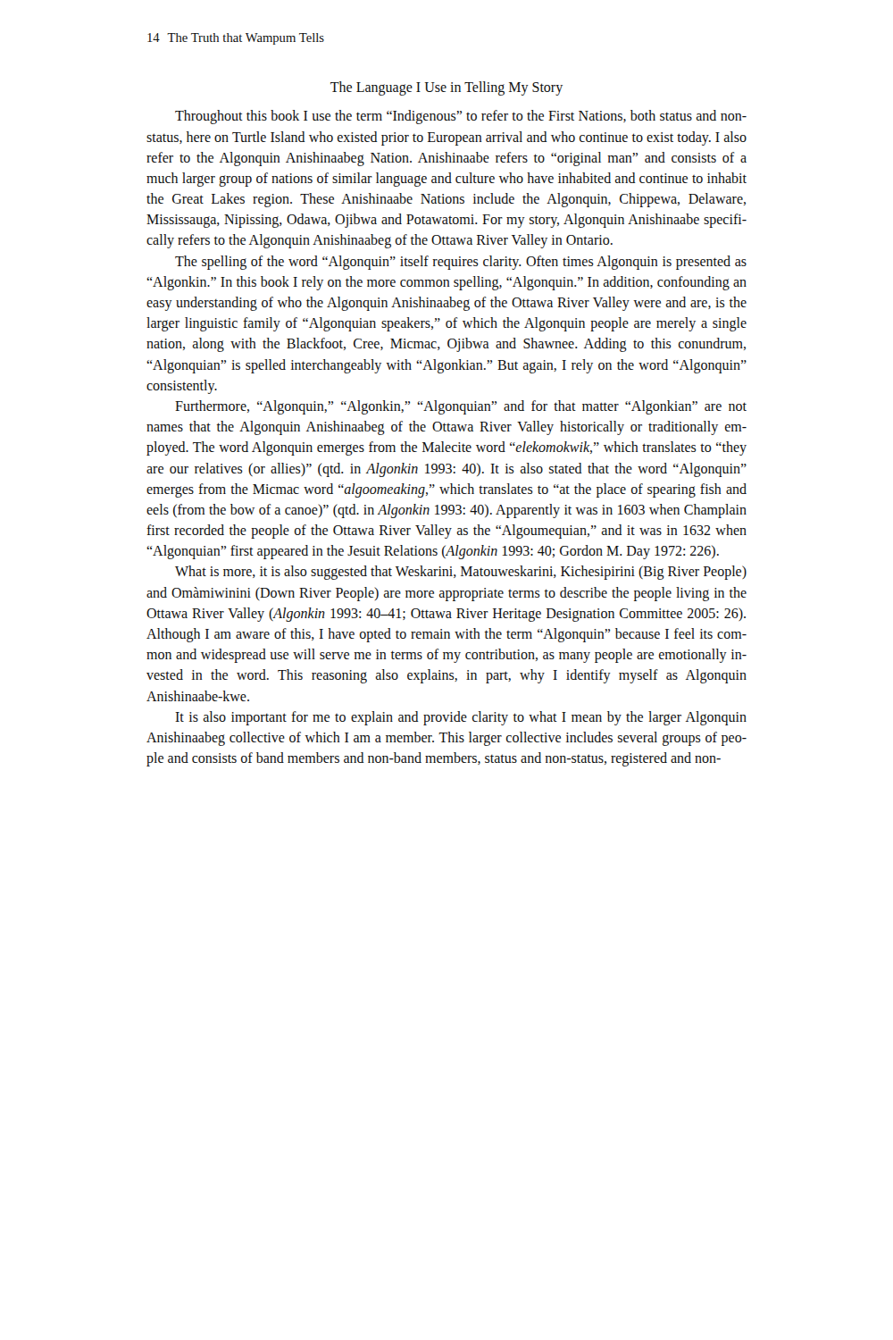14 The Truth that Wampum Tells
The Language I Use in Telling My Story
Throughout this book I use the term “Indigenous” to refer to the First Nations, both status and non-status, here on Turtle Island who existed prior to European arrival and who continue to exist today. I also refer to the Algonquin Anishinaabeg Nation. Anishinaabe refers to “original man” and consists of a much larger group of nations of similar language and culture who have inhabited and continue to inhabit the Great Lakes region. These Anishinaabe Nations include the Algonquin, Chippewa, Delaware, Mississauga, Nipissing, Odawa, Ojibwa and Potawatomi. For my story, Algonquin Anishinaabe specifically refers to the Algonquin Anishinaabeg of the Ottawa River Valley in Ontario.
The spelling of the word “Algonquin” itself requires clarity. Often times Algonquin is presented as “Algonkin.” In this book I rely on the more common spelling, “Algonquin.” In addition, confounding an easy understanding of who the Algonquin Anishinaabeg of the Ottawa River Valley were and are, is the larger linguistic family of “Algonquian speakers,” of which the Algonquin people are merely a single nation, along with the Blackfoot, Cree, Micmac, Ojibwa and Shawnee. Adding to this conundrum, “Algonquian” is spelled interchangeably with “Algonkian.” But again, I rely on the word “Algonquin” consistently.
Furthermore, “Algonquin,” “Algonkin,” “Algonquian” and for that matter “Algonkian” are not names that the Algonquin Anishinaabeg of the Ottawa River Valley historically or traditionally employed. The word Algonquin emerges from the Malecite word “elekomokwik,” which translates to “they are our relatives (or allies)” (qtd. in Algonkin 1993: 40). It is also stated that the word “Algonquin” emerges from the Micmac word “algoomeaking,” which translates to “at the place of spearing fish and eels (from the bow of a canoe)” (qtd. in Algonkin 1993: 40). Apparently it was in 1603 when Champlain first recorded the people of the Ottawa River Valley as the “Algoumequian,” and it was in 1632 when “Algonquian” first appeared in the Jesuit Relations (Algonkin 1993: 40; Gordon M. Day 1972: 226).
What is more, it is also suggested that Weskarini, Matouweskarini, Kichesipirini (Big River People) and Omàmiwinini (Down River People) are more appropriate terms to describe the people living in the Ottawa River Valley (Algonkin 1993: 40–41; Ottawa River Heritage Designation Committee 2005: 26). Although I am aware of this, I have opted to remain with the term “Algonquin” because I feel its common and widespread use will serve me in terms of my contribution, as many people are emotionally invested in the word. This reasoning also explains, in part, why I identify myself as Algonquin Anishinaabe-kwe.
It is also important for me to explain and provide clarity to what I mean by the larger Algonquin Anishinaabeg collective of which I am a member. This larger collective includes several groups of people and consists of band members and non-band members, status and non-status, registered and non-